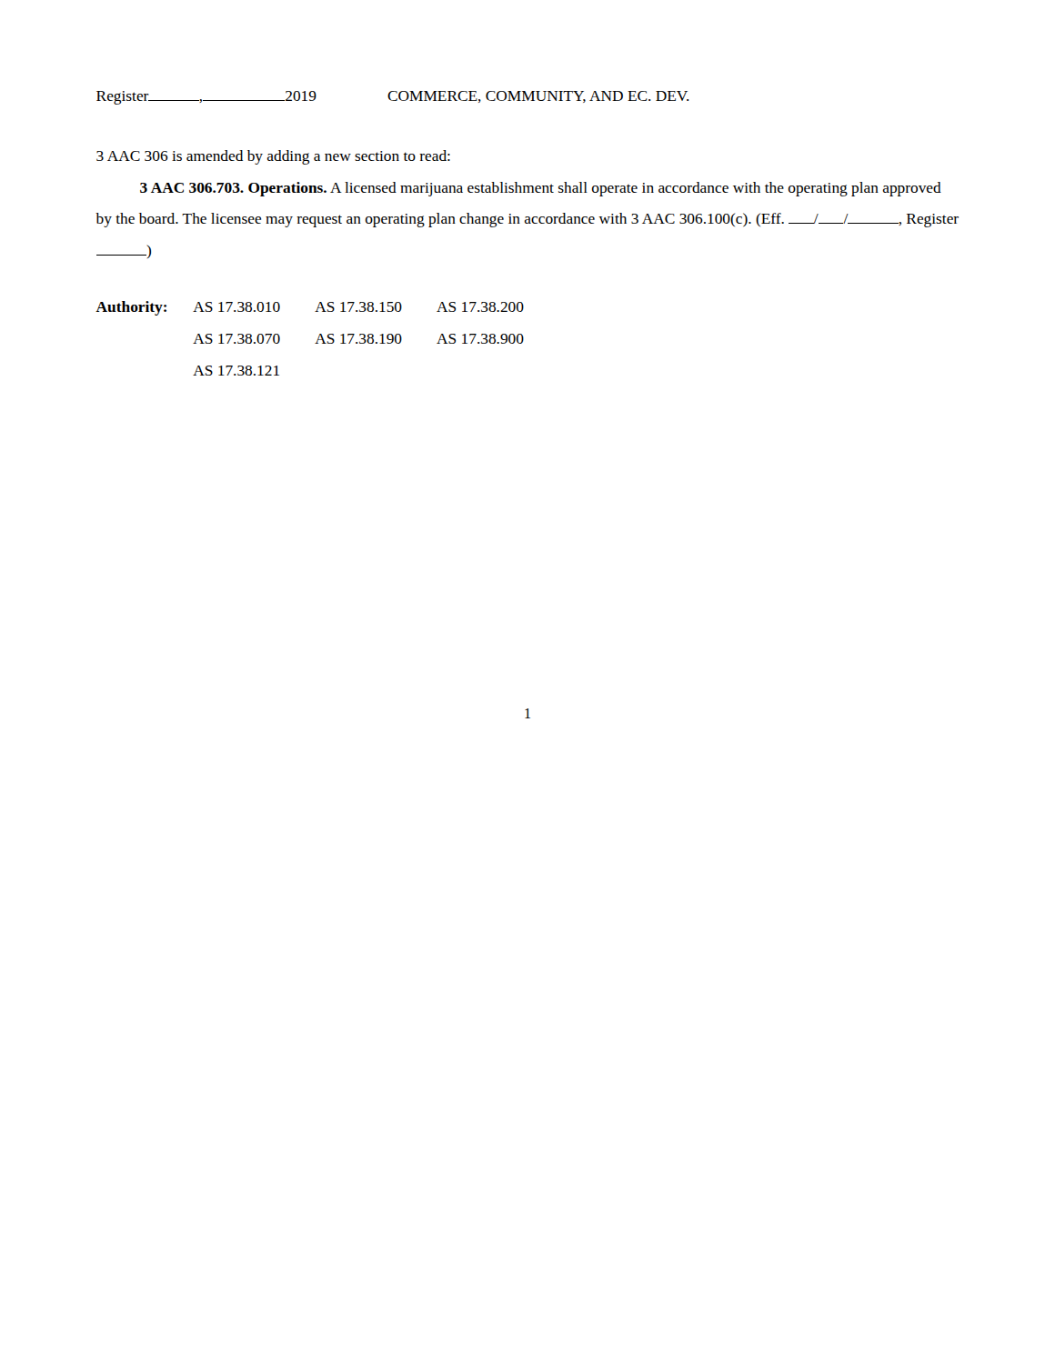Register , 2019
COMMERCE, COMMUNITY, AND EC. DEV.
3 AAC 306 is amended by adding a new section to read:
3 AAC 306.703. Operations. A licensed marijuana establishment shall operate in accordance with the operating plan approved by the board. The licensee may request an operating plan change in accordance with 3 AAC 306.100(c). (Eff. / / , Register )
| Authority: | AS 17.38.010 | AS 17.38.150 | AS 17.38.200 |
| | AS 17.38.070 | AS 17.38.190 | AS 17.38.900 |
| | AS 17.38.121 | | |
1